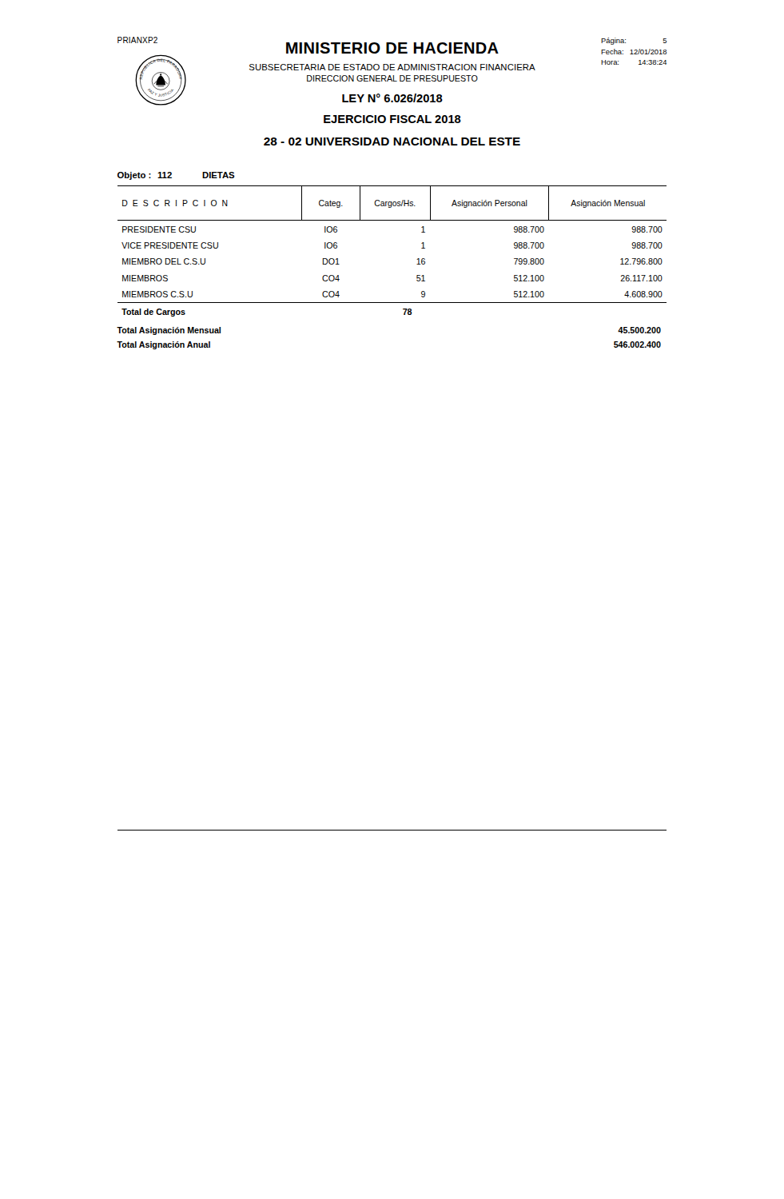PRIANXP2
| Página: | 5 |
| Fecha: | 12/01/2018 |
| Hora: | 14:38:24 |
REPUBLICA DEL PARAGUAY PAZ Y JUSTICIA
MINISTERIO DE HACIENDA
SUBSECRETARIA DE ESTADO DE ADMINISTRACION FINANCIERA
DIRECCION GENERAL DE PRESUPUESTO
LEY N° 6.026/2018
EJERCICIO FISCAL 2018
28 - 02 UNIVERSIDAD NACIONAL DEL ESTE
Objeto : 112 DIETAS
| D E S C R I P C I O N | Categ. | Cargos/Hs. | Asignación Personal | Asignación Mensual |
| --- | --- | --- | --- | --- |
| PRESIDENTE CSU | IO6 | 1 | 988.700 | 988.700 |
| VICE PRESIDENTE CSU | IO6 | 1 | 988.700 | 988.700 |
| MIEMBRO DEL C.S.U | DO1 | 16 | 799.800 | 12.796.800 |
| MIEMBROS | CO4 | 51 | 512.100 | 26.117.100 |
| MIEMBROS C.S.U | CO4 | 9 | 512.100 | 4.608.900 |
| Total de Cargos | | 78 | | |
| Total Asignación Mensual | 45.500.200 |
| Total Asignación Anual | 546.002.400 |